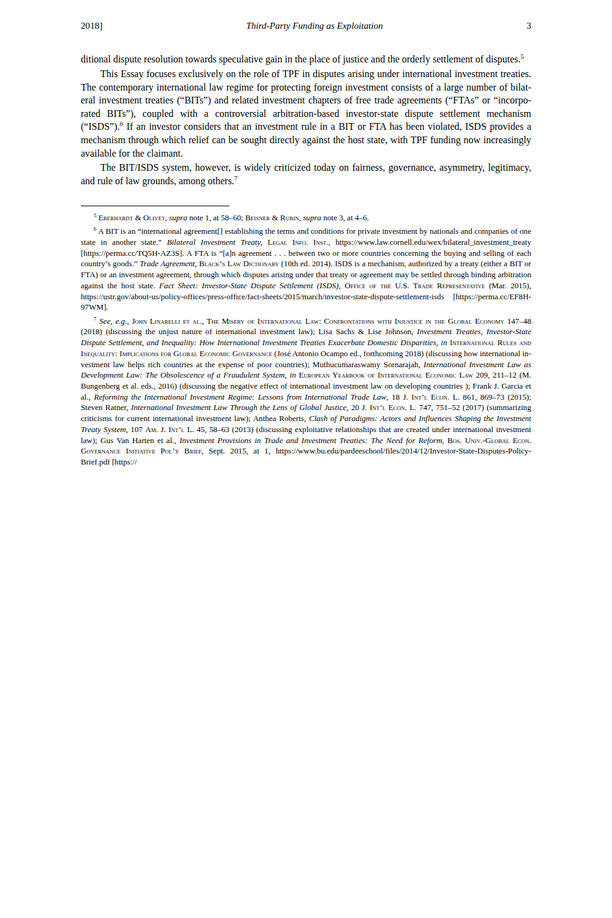2018] Third-Party Funding as Exploitation 3
ditional dispute resolution towards speculative gain in the place of justice and the orderly settlement of disputes.5
This Essay focuses exclusively on the role of TPF in disputes arising under international investment treaties. The contemporary international law regime for protecting foreign investment consists of a large number of bilateral investment treaties (“BITs”) and related investment chapters of free trade agreements (“FTAs” or “incorporated BITs”), coupled with a controversial arbitration-based investor-state dispute settlement mechanism (“ISDS”).6 If an investor considers that an investment rule in a BIT or FTA has been violated, ISDS provides a mechanism through which relief can be sought directly against the host state, with TPF funding now increasingly available for the claimant.
The BIT/ISDS system, however, is widely criticized today on fairness, governance, asymmetry, legitimacy, and rule of law grounds, among others.7
5 Eberhardt & Olivet, supra note 1, at 58–60; Beisner & Rubin, supra note 3, at 4–6.
6 A BIT is an “international agreement[] establishing the terms and conditions for private investment by nationals and companies of one state in another state.” Bilateral Investment Treaty, Legal Info. Inst., https://www.law.cornell.edu/wex/bilateral_investment_treaty [https://perma.cc/TQ5H-AZ3S]. A FTA is “[a]n agreement . . . between two or more countries concerning the buying and selling of each country’s goods.” Trade Agreement, Black’s Law Dictionary (10th ed. 2014). ISDS is a mechanism, authorized by a treaty (either a BIT or FTA) or an investment agreement, through which disputes arising under that treaty or agreement may be settled through binding arbitration against the host state. Fact Sheet: Investor-State Dispute Settlement (ISDS), Office of the U.S. Trade Representative (Mar. 2015), https://ustr.gov/about-us/policy-offices/press-office/fact-sheets/2015/march/investor-state-dispute-settlement-isds [https://perma.cc/EF8H-97WM].
7 See, e.g., John Linarelli et al., The Misery of International Law: Confrontations with Injustice in the Global Economy 147–48 (2018) (discussing the unjust nature of international investment law); Lisa Sachs & Lise Johnson, Investment Treaties, Investor-State Dispute Settlement, and Inequality: How International Investment Treaties Exacerbate Domestic Disparities, in International Rules and Inequality: Implications for Global Economic Governance (José Antonio Ocampo ed., forthcoming 2018) (discussing how international investment law helps rich countries at the expense of poor countries); Muthucumaraswamy Sornarajah, International Investment Law as Development Law: The Obsolescence of a Fraudulent System, in European Yearbook of International Economic Law 209, 211–12 (M. Bungenberg et al. eds., 2016) (discussing the negative effect of international investment law on developing countries ); Frank J. Garcia et al., Reforming the International Investment Regime: Lessons from International Trade Law, 18 J. Int’l Econ. L. 861, 869–73 (2015); Steven Ratner, International Investment Law Through the Lens of Global Justice, 20 J. Int’l Econ. L. 747, 751–52 (2017) (summarizing criticisms for current international investment law); Anthea Roberts, Clash of Paradigms: Actors and Influences Shaping the Investment Treaty System, 107 Am. J. Int’l L. 45, 58–63 (2013) (discussing exploitative relationships that are created under international investment law); Gus Van Harten et al., Investment Provisions in Trade and Investment Treaties: The Need for Reform, Bos. Univ.-Global Econ. Governance Initiative Pol’y Brief, Sept. 2015, at 1, https://www.bu.edu/pardeeschool/files/2014/12/Investor-State-Disputes-Policy-Brief.pdf [https://